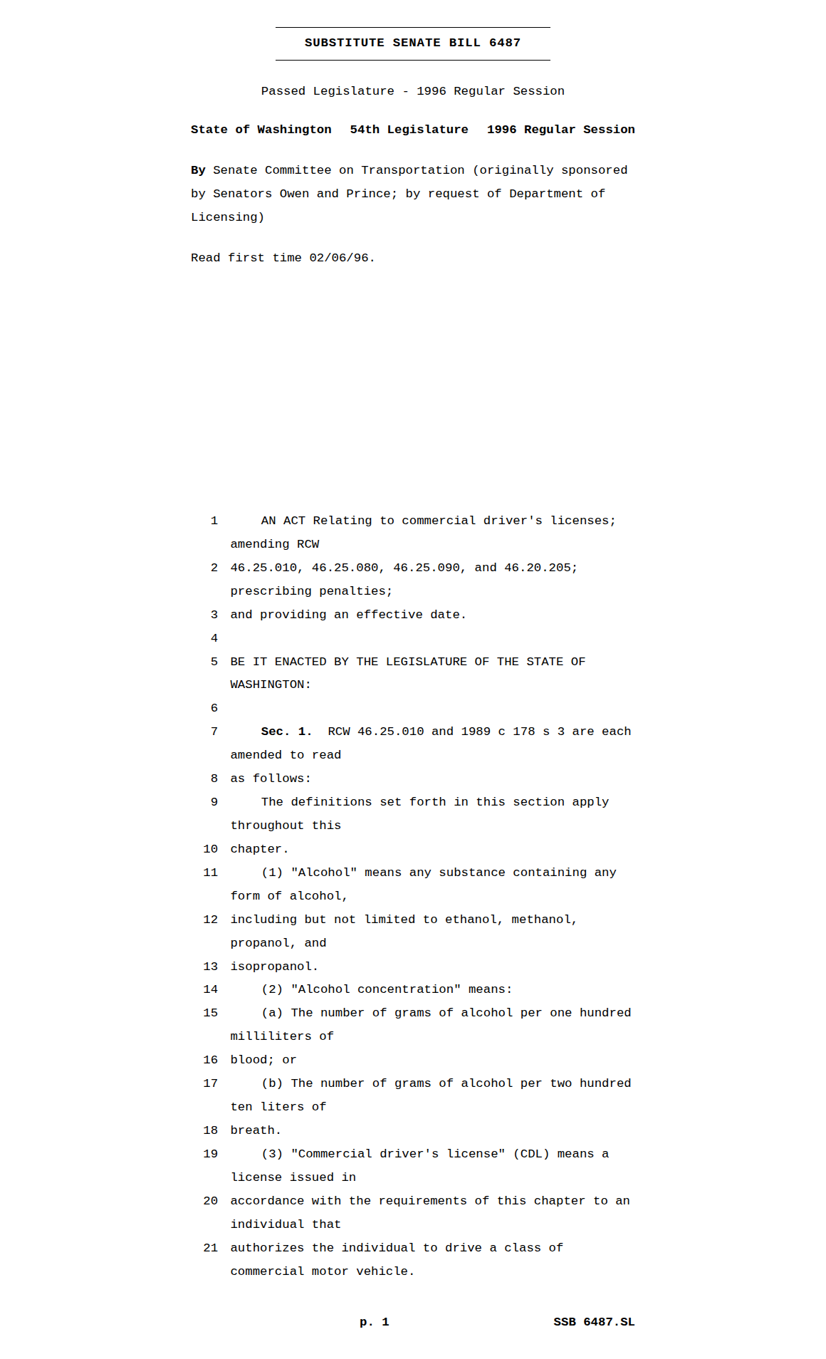SUBSTITUTE SENATE BILL 6487
Passed Legislature - 1996 Regular Session
State of Washington 54th Legislature 1996 Regular Session
By Senate Committee on Transportation (originally sponsored by Senators Owen and Prince; by request of Department of Licensing)
Read first time 02/06/96.
AN ACT Relating to commercial driver's licenses; amending RCW
46.25.010, 46.25.080, 46.25.090, and 46.20.205; prescribing penalties;
and providing an effective date.
BE IT ENACTED BY THE LEGISLATURE OF THE STATE OF WASHINGTON:
Sec. 1. RCW 46.25.010 and 1989 c 178 s 3 are each amended to read
as follows:
The definitions set forth in this section apply throughout this
chapter.
(1) "Alcohol" means any substance containing any form of alcohol,
including but not limited to ethanol, methanol, propanol, and
isopropanol.
(2) "Alcohol concentration" means:
(a) The number of grams of alcohol per one hundred milliliters of
blood; or
(b) The number of grams of alcohol per two hundred ten liters of
breath.
(3) "Commercial driver's license" (CDL) means a license issued in
accordance with the requirements of this chapter to an individual that
authorizes the individual to drive a class of commercial motor vehicle.
p. 1 SSB 6487.SL